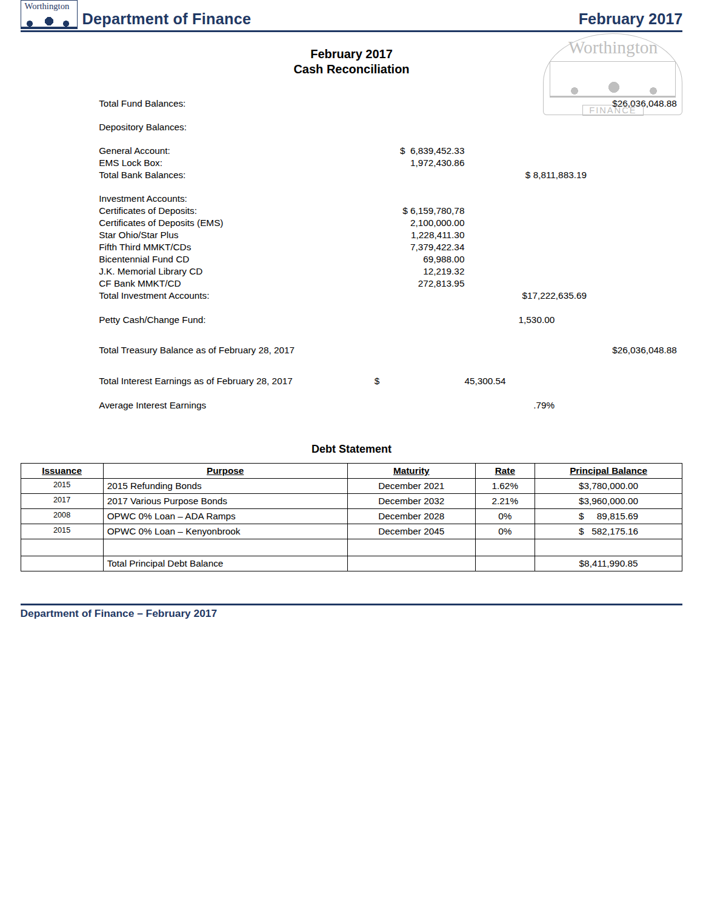Worthington
Department of Finance
February 2017
February 2017
Cash Reconciliation
Worthington
FINANCE
| Total Fund Balances: | | | $26,036,048.88 |
| Depository Balances: | | | |
| General Account: | $ 6,839,452.33 | | |
| EMS Lock Box: | 1,972,430.86 | | |
| Total Bank Balances: | | $ 8,811,883.19 | |
| Investment Accounts: | | | |
| Certificates of Deposits: | $ 6,159,780,78 | | |
| Certificates of Deposits (EMS) | 2,100,000.00 | | |
| Star Ohio/Star Plus | 1,228,411.30 | | |
| Fifth Third MMKT/CDs | 7,379,422.34 | | |
| Bicentennial Fund CD | 69,988.00 | | |
| J.K. Memorial Library CD | 12,219.32 | | |
| CF Bank MMKT/CD | 272,813.95 | | |
| Total Investment Accounts: | | $17,222,635.69 | |
| Petty Cash/Change Fund: | | 1,530.00 | |
| Total Treasury Balance as of February 28, 2017 | | | $26,036,048.88 |
| Total Interest Earnings as of February 28, 2017 | $ | 45,300.54 | |
| Average Interest Earnings | | .79% | |
Debt Statement
| Issuance | Purpose | Maturity | Rate | Principal Balance |
| --- | --- | --- | --- | --- |
| 2015 | 2015 Refunding Bonds | December 2021 | 1.62% | $3,780,000.00 |
| 2017 | 2017 Various Purpose Bonds | December 2032 | 2.21% | $3,960,000.00 |
| 2008 | OPWC 0% Loan – ADA Ramps | December 2028 | 0% | $ 89,815.69 |
| 2015 | OPWC 0% Loan – Kenyonbrook | December 2045 | 0% | $ 582,175.16 |
| | Total Principal Debt Balance | | | $8,411,990.85 |
Department of Finance – February 2017